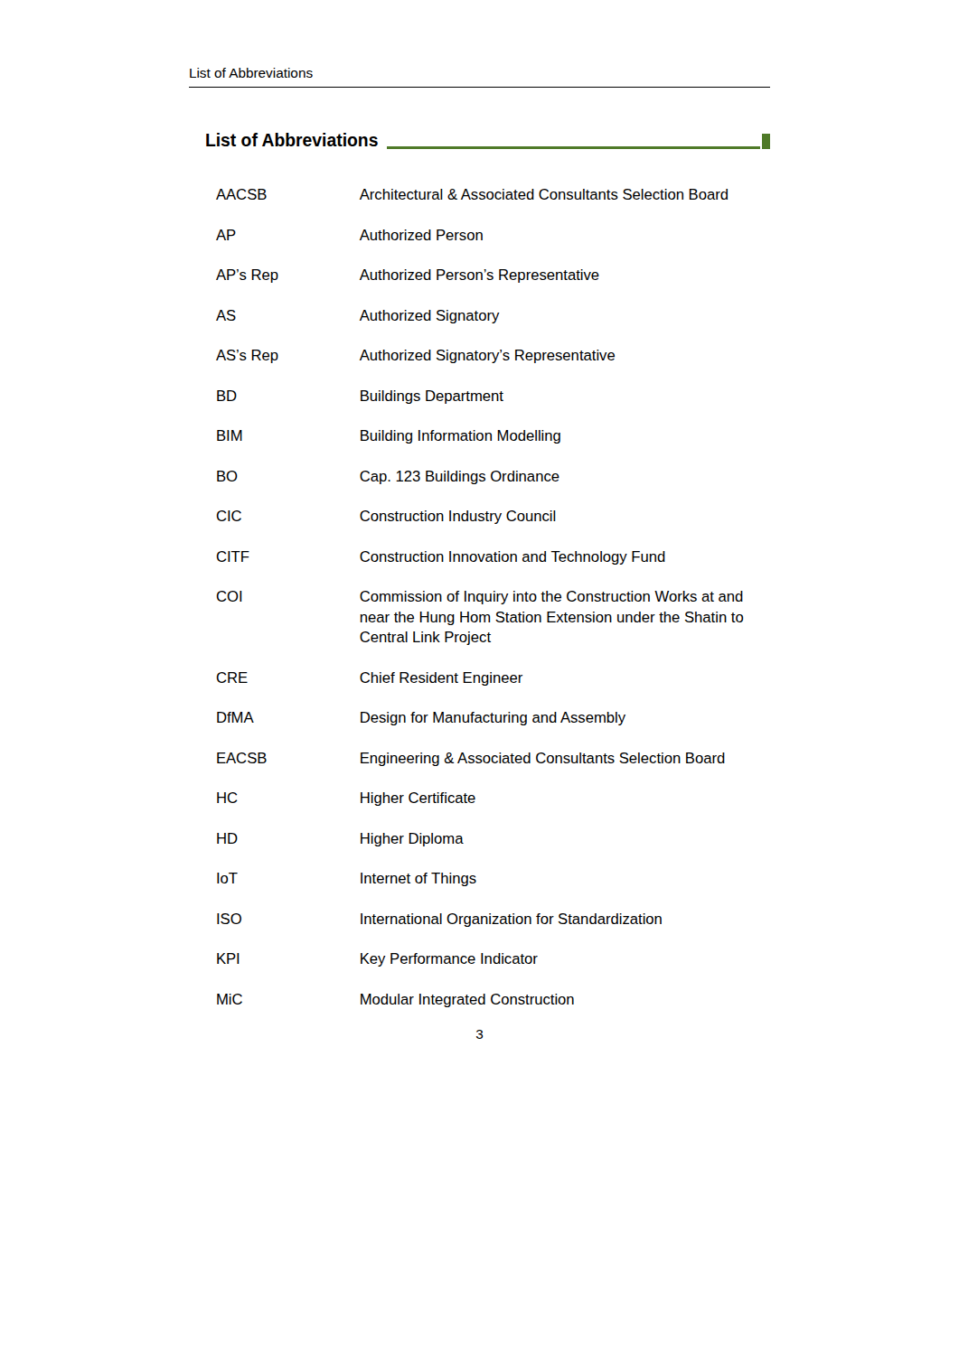List of Abbreviations
List of Abbreviations
| AACSB | Architectural & Associated Consultants Selection Board |
| AP | Authorized Person |
| AP’s Rep | Authorized Person’s Representative |
| AS | Authorized Signatory |
| AS’s Rep | Authorized Signatory’s Representative |
| BD | Buildings Department |
| BIM | Building Information Modelling |
| BO | Cap. 123 Buildings Ordinance |
| CIC | Construction Industry Council |
| CITF | Construction Innovation and Technology Fund |
| COI | Commission of Inquiry into the Construction Works at and near the Hung Hom Station Extension under the Shatin to Central Link Project |
| CRE | Chief Resident Engineer |
| DfMA | Design for Manufacturing and Assembly |
| EACSB | Engineering & Associated Consultants Selection Board |
| HC | Higher Certificate |
| HD | Higher Diploma |
| IoT | Internet of Things |
| ISO | International Organization for Standardization |
| KPI | Key Performance Indicator |
| MiC | Modular Integrated Construction |
3